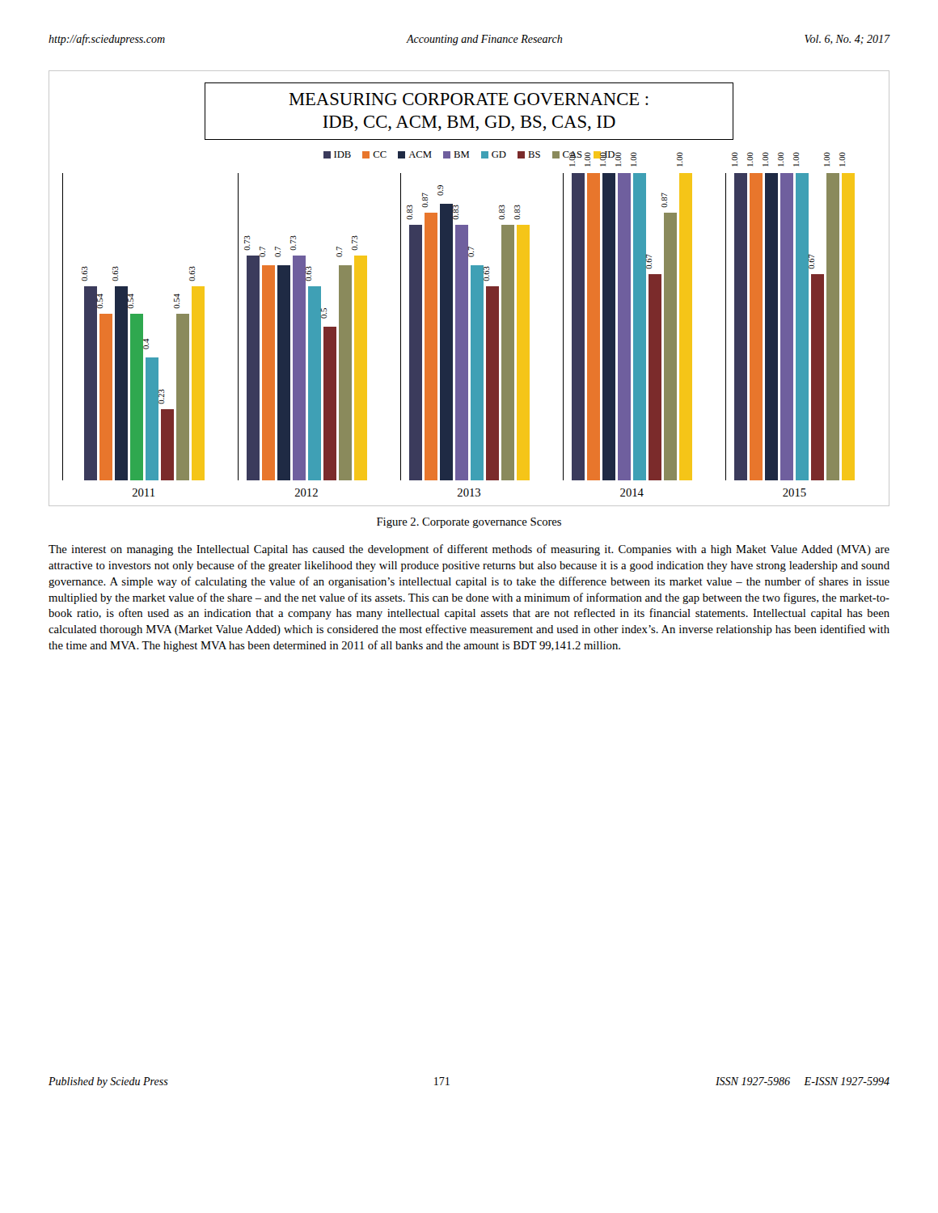http://afr.sciedupress.com
Accounting and Finance Research
Vol. 6, No. 4; 2017
MEASURING CORPORATE GOVERNANCE :
IDB, CC, ACM, BM, GD, BS, CAS, ID
IDB CC ACM BM GD BS CAS ID
0.63
0.54
0.63
0.54
0.4
0.23
0.54
0.63
0.73
0.7
0.7
0.73
0.63
0.5
0.7
0.73
0.83
0.87
0.9
0.83
0.7
0.63
0.83
0.83
1.00
1.00
1.00
1.00
1.00
0.67
0.87
1.00
1.00
1.00
1.00
1.00
1.00
0.67
1.00
1.00
2011 2012 2013 2014 2015
Figure 2. Corporate governance Scores
The interest on managing the Intellectual Capital has caused the development of different methods of measuring it. Companies with a high Maket Value Added (MVA) are attractive to investors not only because of the greater likelihood they will produce positive returns but also because it is a good indication they have strong leadership and sound governance. A simple way of calculating the value of an organisation’s intellectual capital is to take the difference between its market value – the number of shares in issue multiplied by the market value of the share – and the net value of its assets. This can be done with a minimum of information and the gap between the two figures, the market-to-book ratio, is often used as an indication that a company has many intellectual capital assets that are not reflected in its financial statements. Intellectual capital has been calculated thorough MVA (Market Value Added) which is considered the most effective measurement and used in other index’s. An inverse relationship has been identified with the time and MVA. The highest MVA has been determined in 2011 of all banks and the amount is BDT 99,141.2 million.
Published by Sciedu Press
171
ISSN 1927-5986 E-ISSN 1927-5994